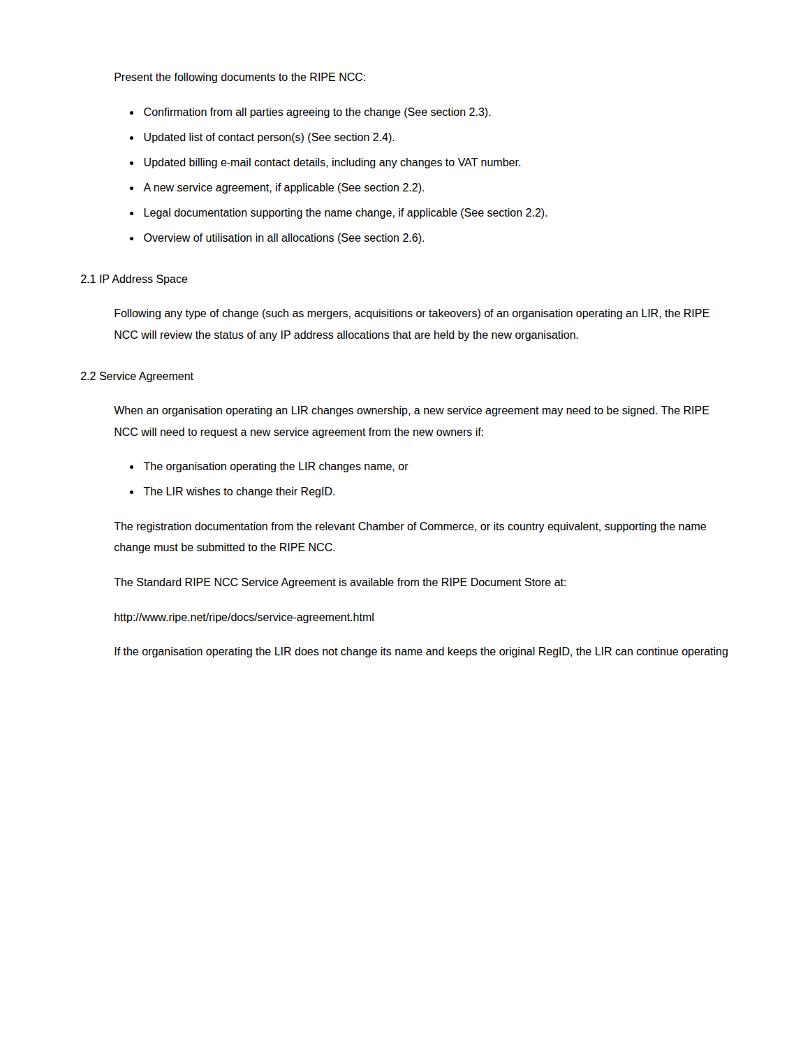Present the following documents to the RIPE NCC:
Confirmation from all parties agreeing to the change (See section 2.3).
Updated list of contact person(s) (See section 2.4).
Updated billing e-mail contact details, including any changes to VAT number.
A new service agreement, if applicable (See section 2.2).
Legal documentation supporting the name change, if applicable (See section 2.2).
Overview of utilisation in all allocations (See section 2.6).
2.1 IP Address Space
Following any type of change (such as mergers, acquisitions or takeovers) of an organisation operating an LIR, the RIPE NCC will review the status of any IP address allocations that are held by the new organisation.
2.2 Service Agreement
When an organisation operating an LIR changes ownership, a new service agreement may need to be signed. The RIPE NCC will need to request a new service agreement from the new owners if:
The organisation operating the LIR changes name, or
The LIR wishes to change their RegID.
The registration documentation from the relevant Chamber of Commerce, or its country equivalent, supporting the name change must be submitted to the RIPE NCC.
The Standard RIPE NCC Service Agreement is available from the RIPE Document Store at:
http://www.ripe.net/ripe/docs/service-agreement.html
If the organisation operating the LIR does not change its name and keeps the original RegID, the LIR can continue operating